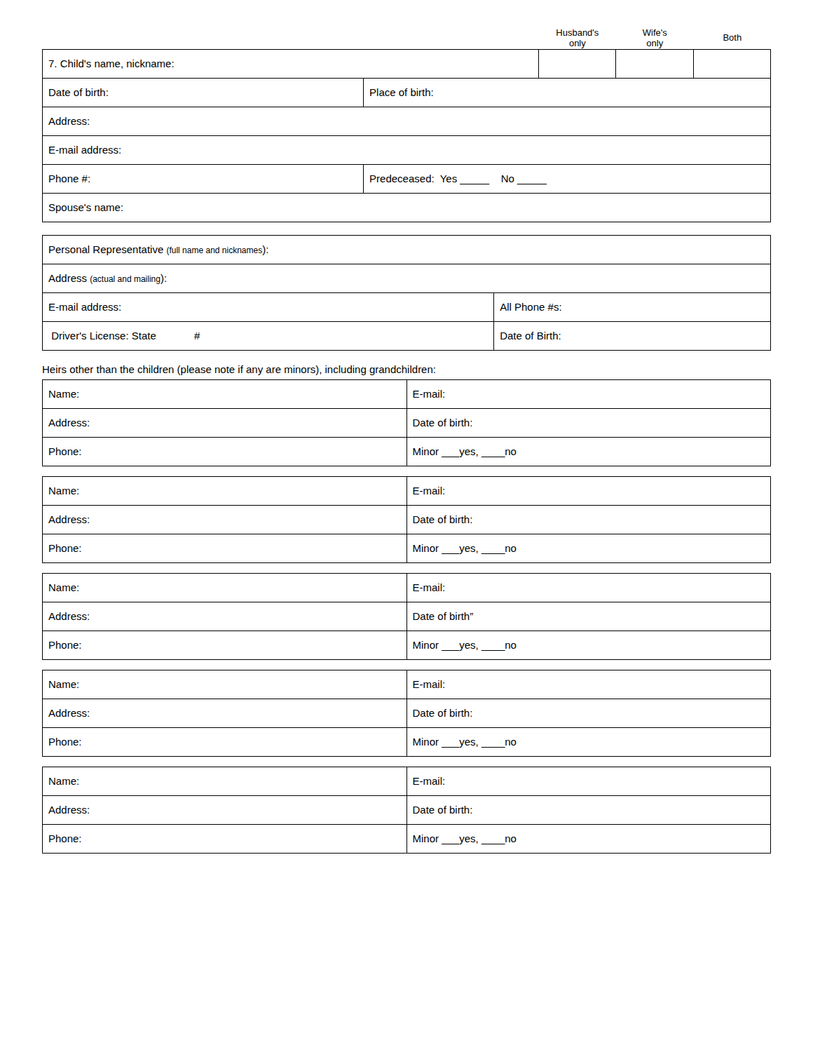| | Husband's only | Wife's only | Both |
| 7. Child's name, nickname: | | | |
| Date of birth: | Place of birth: |
| Address: |
| E-mail address: |
| Phone #: | Predeceased: Yes _____ No _____ |
| Spouse's name: |
| Personal Representative (full name and nicknames ): |
| Address (actual and mailing ): |
| E-mail address: | All Phone #s: |
| Driver's License: State # | Date of Birth: |
Heirs other than the children (please note if any are minors), including grandchildren:
| Name: | E-mail: |
| Address: | Date of birth: |
| Phone: | Minor ___yes, ____no |
| Name: | E-mail: |
| Address: | Date of birth: |
| Phone: | Minor ___yes, ____no |
| Name: | E-mail: |
| Address: | Date of birth” |
| Phone: | Minor ___yes, ____no |
| Name: | E-mail: |
| Address: | Date of birth: |
| Phone: | Minor ___yes, ____no |
| Name: | E-mail: |
| Address: | Date of birth: |
| Phone: | Minor ___yes, ____no |